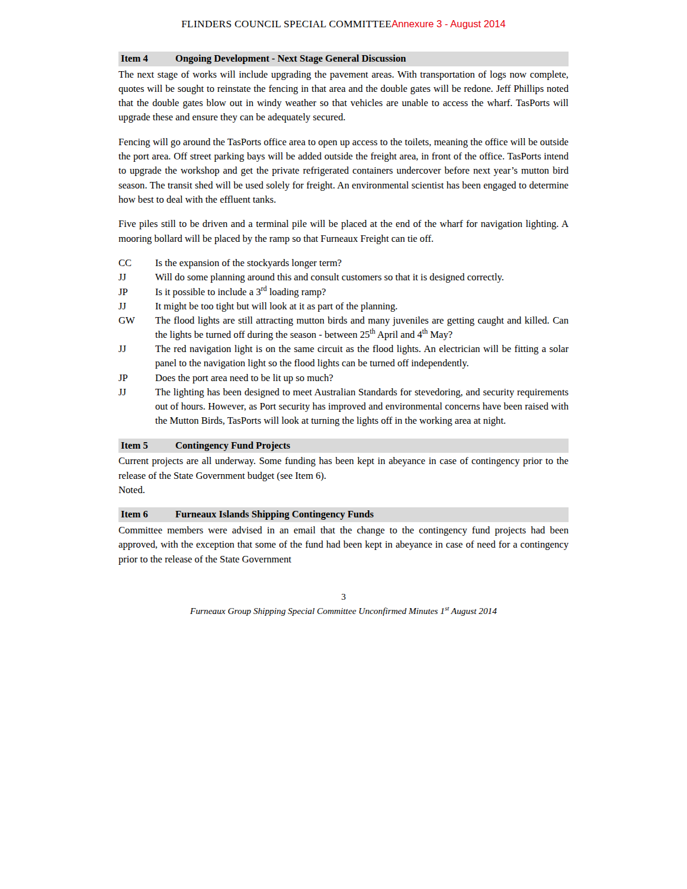FLINDERS COUNCIL SPECIAL COMMITTEEAnnexure 3 - August 2014
Item 4 Ongoing Development - Next Stage General Discussion
The next stage of works will include upgrading the pavement areas. With transportation of logs now complete, quotes will be sought to reinstate the fencing in that area and the double gates will be redone. Jeff Phillips noted that the double gates blow out in windy weather so that vehicles are unable to access the wharf. TasPorts will upgrade these and ensure they can be adequately secured.
Fencing will go around the TasPorts office area to open up access to the toilets, meaning the office will be outside the port area. Off street parking bays will be added outside the freight area, in front of the office. TasPorts intend to upgrade the workshop and get the private refrigerated containers undercover before next year’s mutton bird season. The transit shed will be used solely for freight. An environmental scientist has been engaged to determine how best to deal with the effluent tanks.
Five piles still to be driven and a terminal pile will be placed at the end of the wharf for navigation lighting. A mooring bollard will be placed by the ramp so that Furneaux Freight can tie off.
CC
Is the expansion of the stockyards longer term?
JJ
Will do some planning around this and consult customers so that it is designed correctly.
JP
Is it possible to include a 3rd loading ramp?
JJ
It might be too tight but will look at it as part of the planning.
GW
The flood lights are still attracting mutton birds and many juveniles are getting caught and killed. Can the lights be turned off during the season - between 25th April and 4th May?
JJ
The red navigation light is on the same circuit as the flood lights. An electrician will be fitting a solar panel to the navigation light so the flood lights can be turned off independently.
JP
Does the port area need to be lit up so much?
JJ
The lighting has been designed to meet Australian Standards for stevedoring, and security requirements out of hours. However, as Port security has improved and environmental concerns have been raised with the Mutton Birds, TasPorts will look at turning the lights off in the working area at night.
Item 5 Contingency Fund Projects
Current projects are all underway. Some funding has been kept in abeyance in case of contingency prior to the release of the State Government budget (see Item 6).
Noted.
Item 6 Furneaux Islands Shipping Contingency Funds
Committee members were advised in an email that the change to the contingency fund projects had been approved, with the exception that some of the fund had been kept in abeyance in case of need for a contingency prior to the release of the State Government
3
Furneaux Group Shipping Special Committee Unconfirmed Minutes 1st August 2014